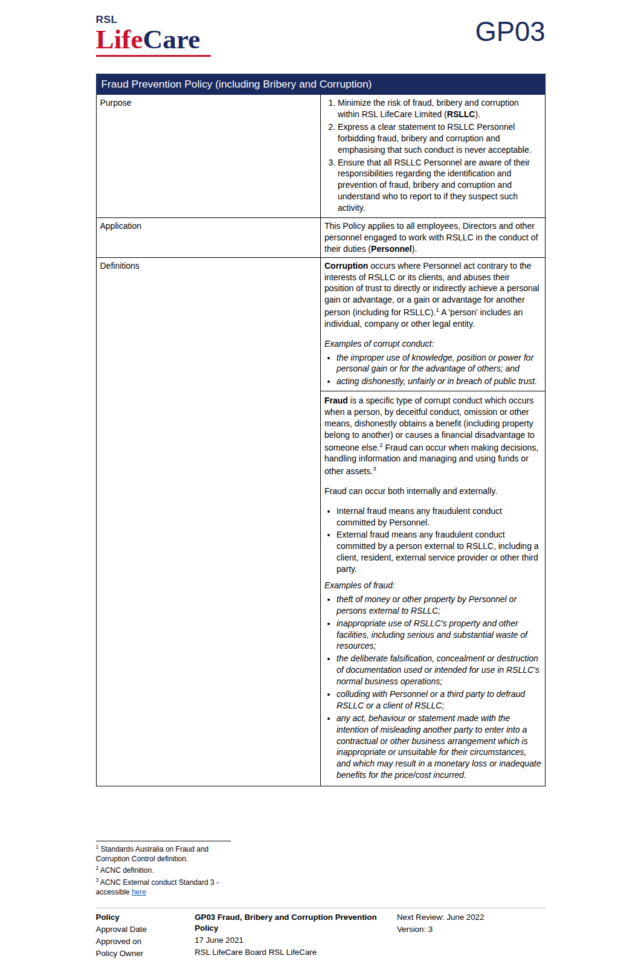RSL Life Care
GP03
| Fraud Prevention Policy (including Bribery and Corruption) |
| --- |
| Purpose | Minimize the risk of fraud, bribery and corruption within RSL LifeCare Limited ( RSLLC ). Express a clear statement to RSLLC Personnel forbidding fraud, bribery and corruption and emphasising that such conduct is never acceptable. Ensure that all RSLLC Personnel are aware of their responsibilities regarding the identification and prevention of fraud, bribery and corruption and understand who to report to if they suspect such activity. |
| Application | This Policy applies to all employees, Directors and other personnel engaged to work with RSLLC in the conduct of their duties ( Personnel ). |
| Definitions | Corruption occurs where Personnel act contrary to the interests of RSLLC or its clients, and abuses their position of trust to directly or indirectly achieve a personal gain or advantage, or a gain or advantage for another person (including for RSLLC). 1 A 'person' includes an individual, company or other legal entity. Examples of corrupt conduct: the improper use of knowledge, position or power for personal gain or for the advantage of others; and acting dishonestly, unfairly or in breach of public trust. Fraud is a specific type of corrupt conduct which occurs when a person, by deceitful conduct, omission or other means, dishonestly obtains a benefit (including property belong to another) or causes a financial disadvantage to someone else. 2 Fraud can occur when making decisions, handling information and managing and using funds or other assets. 3 Fraud can occur both internally and externally. Internal fraud means any fraudulent conduct committed by Personnel. External fraud means any fraudulent conduct committed by a person external to RSLLC, including a client, resident, external service provider or other third party. Examples of fraud: theft of money or other property by Personnel or persons external to RSLLC; inappropriate use of RSLLC's property and other facilities, including serious and substantial waste of resources; the deliberate falsification, concealment or destruction of documentation used or intended for use in RSLLC's normal business operations; colluding with Personnel or a third party to defraud RSLLC or a client of RSLLC; any act, behaviour or statement made with the intention of misleading another party to enter into a contractual or other business arrangement which is inappropriate or unsuitable for their circumstances, and which may result in a monetary loss or inadequate benefits for the price/cost incurred. |
1 Standards Australia on Fraud and Corruption Control definition.
2 ACNC definition.
3 ACNC External conduct Standard 3 - accessible here
Policy
Approval Date
Approved on
Policy Owner
GP03 Fraud, Bribery and Corruption Prevention Policy
17 June 2021
RSL LifeCare Board RSL LifeCare
Next Review: June 2022
Version: 3